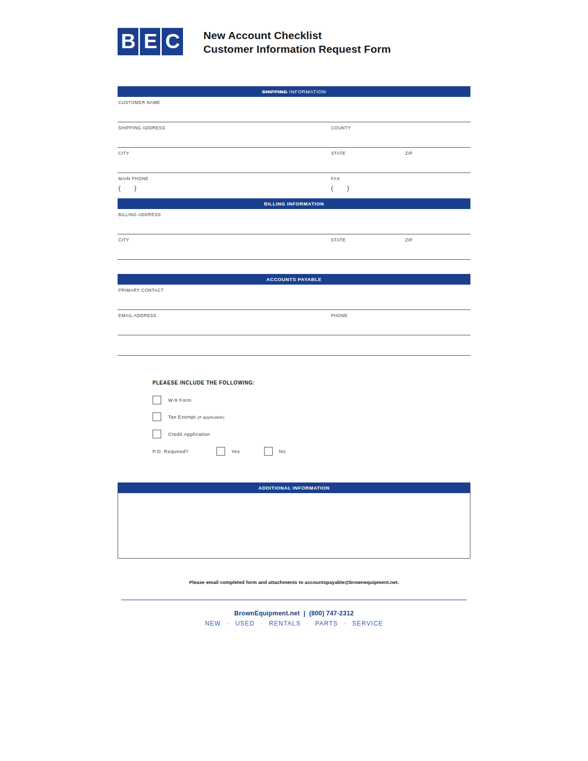BEC
New Account Checklist
Customer Information Request Form
Shipping Information
Customer Name
Shipping Address
County
City
State
Zip
Main Phone
( )
Fax
( )
Billing Information
Billing Address
City
State
Zip
Accounts Payable
Primary Contact
Email Address
Phone
Pleaese include the following:
W-9 Form
Tax Exempt (if applicable)
Credit Application
P.O. Required?
Yes
No
Additional Information
Please email completed form and attachments to accountspayable@brownequipment.net.
BrownEquipment.net | (800) 747-2312
NEW · USED · RENTALS · PARTS · SERVICE